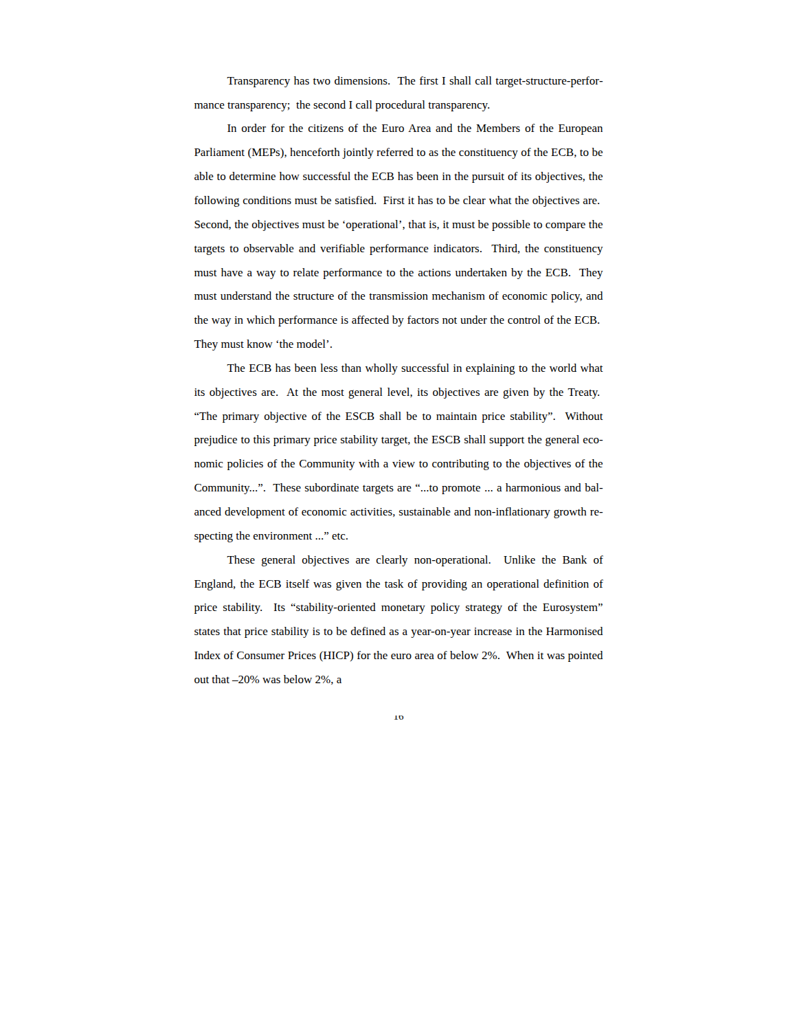Transparency has two dimensions. The first I shall call target-structure-performance transparency; the second I call procedural transparency.
In order for the citizens of the Euro Area and the Members of the European Parliament (MEPs), henceforth jointly referred to as the constituency of the ECB, to be able to determine how successful the ECB has been in the pursuit of its objectives, the following conditions must be satisfied. First it has to be clear what the objectives are. Second, the objectives must be ‘operational’, that is, it must be possible to compare the targets to observable and verifiable performance indicators. Third, the constituency must have a way to relate performance to the actions undertaken by the ECB. They must understand the structure of the transmission mechanism of economic policy, and the way in which performance is affected by factors not under the control of the ECB. They must know ‘the model’.
The ECB has been less than wholly successful in explaining to the world what its objectives are. At the most general level, its objectives are given by the Treaty. “The primary objective of the ESCB shall be to maintain price stability”. Without prejudice to this primary price stability target, the ESCB shall support the general economic policies of the Community with a view to contributing to the objectives of the Community...”. These subordinate targets are “...to promote ... a harmonious and balanced development of economic activities, sustainable and non-inflationary growth respecting the environment ...” etc.
These general objectives are clearly non-operational. Unlike the Bank of England, the ECB itself was given the task of providing an operational definition of price stability. Its “stability-oriented monetary policy strategy of the Eurosystem” states that price stability is to be defined as a year-on-year increase in the Harmonised Index of Consumer Prices (HICP) for the euro area of below 2%. When it was pointed out that –20% was below 2%, a
16